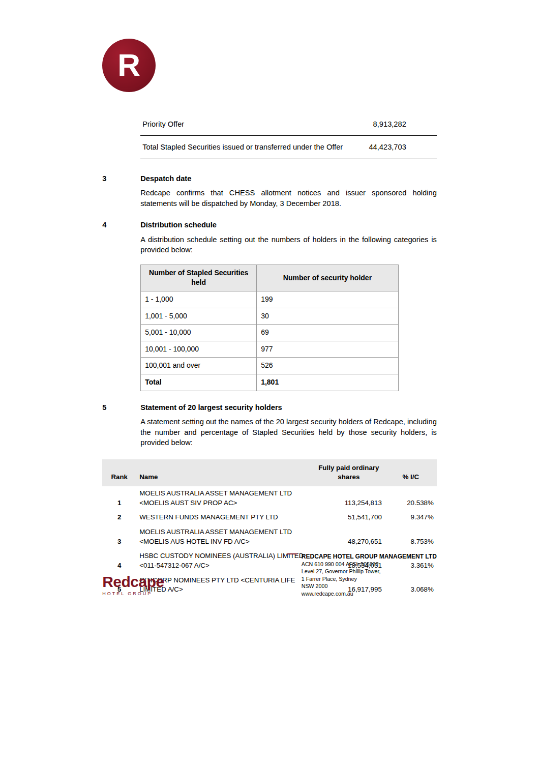R
| Priority Offer | 8,913,282 |
| Total Stapled Securities issued or transferred under the Offer | 44,423,703 |
3
Despatch date
Redcape confirms that CHESS allotment notices and issuer sponsored holding statements will be dispatched by Monday, 3 December 2018.
4
Distribution schedule
A distribution schedule setting out the numbers of holders in the following categories is provided below:
| Number of Stapled Securities held | Number of security holder |
| --- | --- |
| 1 - 1,000 | 199 |
| 1,001 - 5,000 | 30 |
| 5,001 - 10,000 | 69 |
| 10,001 - 100,000 | 977 |
| 100,001 and over | 526 |
| Total | 1,801 |
5
Statement of 20 largest security holders
A statement setting out the names of the 20 largest security holders of Redcape, including the number and percentage of Stapled Securities held by those security holders, is provided below:
| Rank | Name | Fully paid ordinary shares | % I/C |
| --- | --- | --- | --- |
| 1 | MOELIS AUSTRALIA ASSET MANAGEMENT LTD <MOELIS AUST SIV PROP AC> | 113,254,813 | 20.538% |
| 2 | WESTERN FUNDS MANAGEMENT PTY LTD | 51,541,700 | 9.347% |
| 3 | MOELIS AUSTRALIA ASSET MANAGEMENT LTD <MOELIS AUS HOTEL INV FD A/C> | 48,270,651 | 8.753% |
| 4 | HSBC CUSTODY NOMINEES (AUSTRALIA) LIMITED <011-547312-067 A/C> | 18,534,051 | 3.361% |
| 5 | CITICORP NOMINEES PTY LTD <CENTURIA LIFE LIMITED A/C> | 16,917,995 | 3.068% |
Redcape
HOTEL GROUP
REDCAPE HOTEL GROUP MANAGEMENT LTD
ACN 610 990 004 AFSL 505932
Level 27, Governor Phillip Tower,
1 Farrer Place, Sydney
NSW 2000
www.redcape.com.au